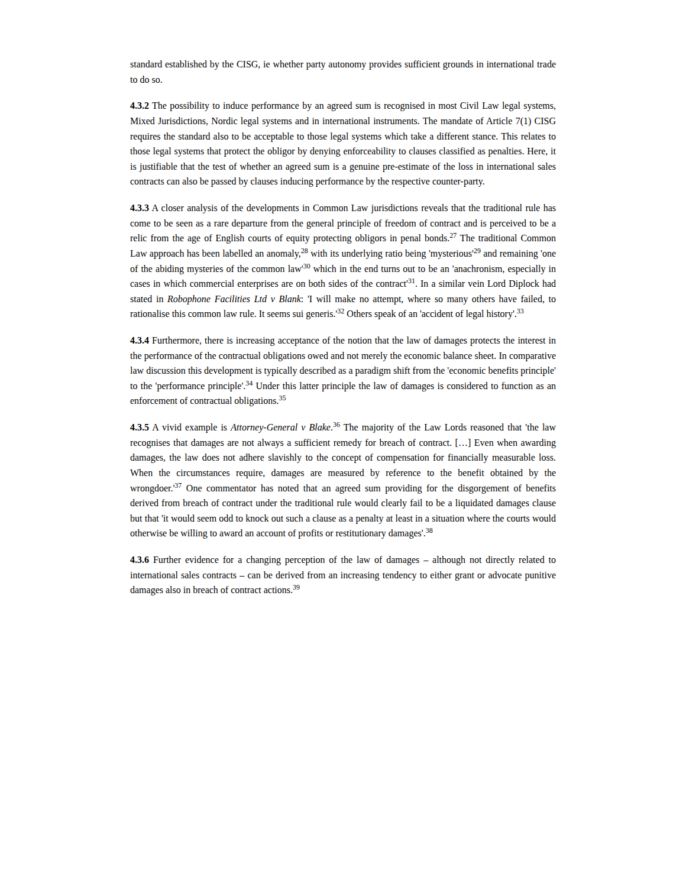standard established by the CISG, ie whether party autonomy provides sufficient grounds in international trade to do so.
4.3.2 The possibility to induce performance by an agreed sum is recognised in most Civil Law legal systems, Mixed Jurisdictions, Nordic legal systems and in international instruments. The mandate of Article 7(1) CISG requires the standard also to be acceptable to those legal systems which take a different stance. This relates to those legal systems that protect the obligor by denying enforceability to clauses classified as penalties. Here, it is justifiable that the test of whether an agreed sum is a genuine pre-estimate of the loss in international sales contracts can also be passed by clauses inducing performance by the respective counter-party.
4.3.3 A closer analysis of the developments in Common Law jurisdictions reveals that the traditional rule has come to be seen as a rare departure from the general principle of freedom of contract and is perceived to be a relic from the age of English courts of equity protecting obligors in penal bonds.27 The traditional Common Law approach has been labelled an anomaly,28 with its underlying ratio being 'mysterious'29 and remaining 'one of the abiding mysteries of the common law'30 which in the end turns out to be an 'anachronism, especially in cases in which commercial enterprises are on both sides of the contract'31. In a similar vein Lord Diplock had stated in Robophone Facilities Ltd v Blank: 'I will make no attempt, where so many others have failed, to rationalise this common law rule. It seems sui generis.'32 Others speak of an 'accident of legal history'.33
4.3.4 Furthermore, there is increasing acceptance of the notion that the law of damages protects the interest in the performance of the contractual obligations owed and not merely the economic balance sheet. In comparative law discussion this development is typically described as a paradigm shift from the 'economic benefits principle' to the 'performance principle'.34 Under this latter principle the law of damages is considered to function as an enforcement of contractual obligations.35
4.3.5 A vivid example is Attorney-General v Blake.36 The majority of the Law Lords reasoned that 'the law recognises that damages are not always a sufficient remedy for breach of contract. […] Even when awarding damages, the law does not adhere slavishly to the concept of compensation for financially measurable loss. When the circumstances require, damages are measured by reference to the benefit obtained by the wrongdoer.'37 One commentator has noted that an agreed sum providing for the disgorgement of benefits derived from breach of contract under the traditional rule would clearly fail to be a liquidated damages clause but that 'it would seem odd to knock out such a clause as a penalty at least in a situation where the courts would otherwise be willing to award an account of profits or restitutionary damages'.38
4.3.6 Further evidence for a changing perception of the law of damages – although not directly related to international sales contracts – can be derived from an increasing tendency to either grant or advocate punitive damages also in breach of contract actions.39